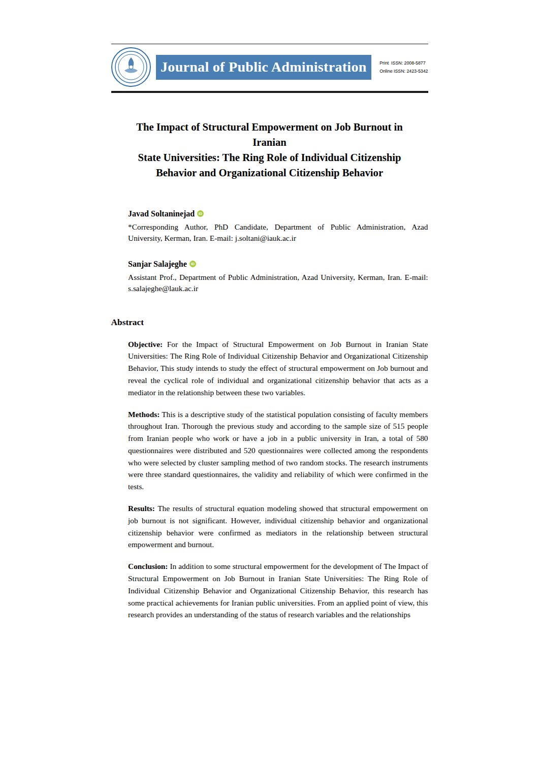Journal of Public Administration
Print ISSN: 2008-5877
Online ISSN: 2423-5342
The Impact of Structural Empowerment on Job Burnout in Iranian
State Universities: The Ring Role of Individual Citizenship
Behavior and Organizational Citizenship Behavior
Javad Soltaninejad iD
*Corresponding Author, PhD Candidate, Department of Public Administration, Azad University, Kerman, Iran. E-mail: j.soltani@iauk.ac.ir
Sanjar Salajeghe iD
Assistant Prof., Department of Public Administration, Azad University, Kerman, Iran. E-mail: s.salajeghe@lauk.ac.ir
Abstract
Objective: For the Impact of Structural Empowerment on Job Burnout in Iranian State Universities: The Ring Role of Individual Citizenship Behavior and Organizational Citizenship Behavior, This study intends to study the effect of structural empowerment on Job burnout and reveal the cyclical role of individual and organizational citizenship behavior that acts as a mediator in the relationship between these two variables.
Methods: This is a descriptive study of the statistical population consisting of faculty members throughout Iran. Thorough the previous study and according to the sample size of 515 people from Iranian people who work or have a job in a public university in Iran, a total of 580 questionnaires were distributed and 520 questionnaires were collected among the respondents who were selected by cluster sampling method of two random stocks. The research instruments were three standard questionnaires, the validity and reliability of which were confirmed in the tests.
Results: The results of structural equation modeling showed that structural empowerment on job burnout is not significant. However, individual citizenship behavior and organizational citizenship behavior were confirmed as mediators in the relationship between structural empowerment and burnout.
Conclusion: In addition to some structural empowerment for the development of The Impact of Structural Empowerment on Job Burnout in Iranian State Universities: The Ring Role of Individual Citizenship Behavior and Organizational Citizenship Behavior, this research has some practical achievements for Iranian public universities. From an applied point of view, this research provides an understanding of the status of research variables and the relationships